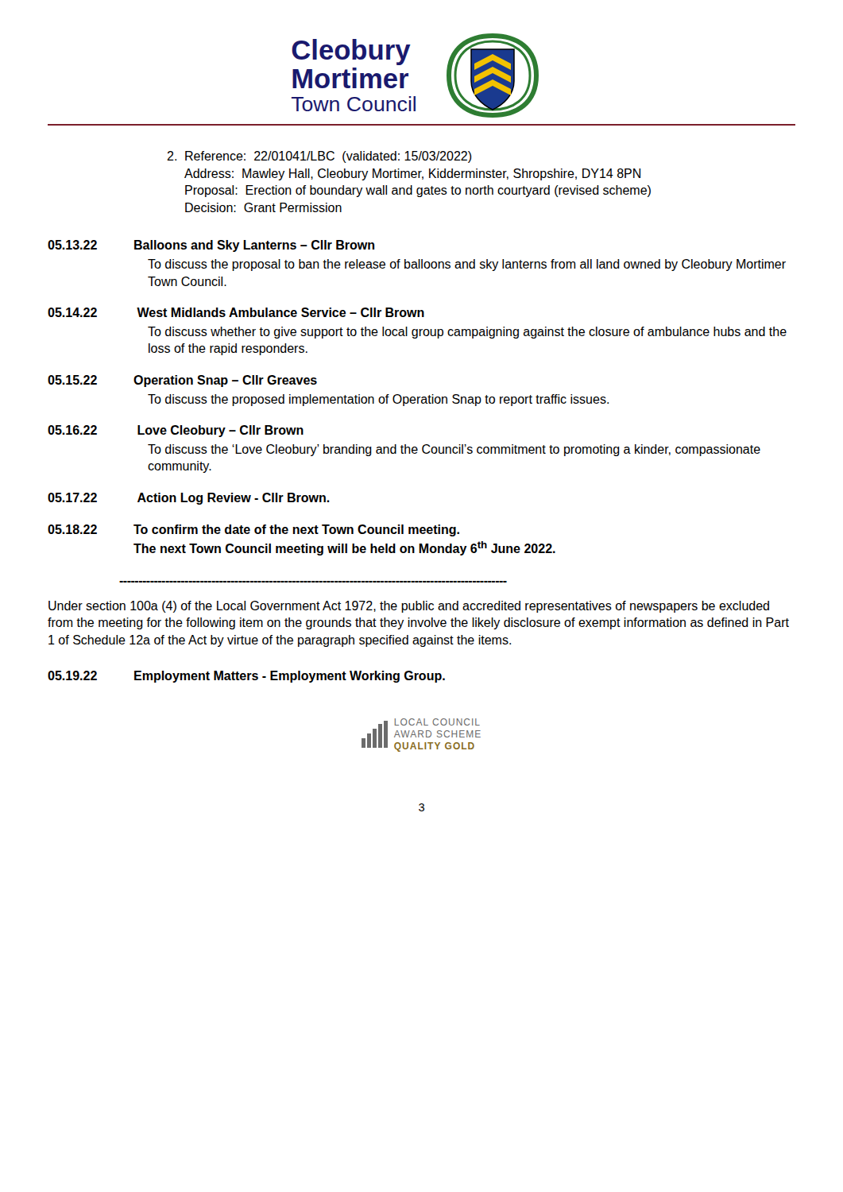Cleobury Mortimer Town Council
2. Reference: 22/01041/LBC (validated: 15/03/2022)
Address: Mawley Hall, Cleobury Mortimer, Kidderminster, Shropshire, DY14 8PN
Proposal: Erection of boundary wall and gates to north courtyard (revised scheme)
Decision: Grant Permission
05.13.22
Balloons and Sky Lanterns – Cllr Brown
To discuss the proposal to ban the release of balloons and sky lanterns from all land owned by Cleobury Mortimer Town Council.
05.14.22
West Midlands Ambulance Service – Cllr Brown
To discuss whether to give support to the local group campaigning against the closure of ambulance hubs and the loss of the rapid responders.
05.15.22
Operation Snap – Cllr Greaves
To discuss the proposed implementation of Operation Snap to report traffic issues.
05.16.22
Love Cleobury – Cllr Brown
To discuss the ‘Love Cleobury’ branding and the Council’s commitment to promoting a kinder, compassionate community.
05.17.22
Action Log Review - Cllr Brown.
05.18.22
To confirm the date of the next Town Council meeting.
The next Town Council meeting will be held on Monday 6th June 2022.
-----------------------------------------------------------------------------------------------------
Under section 100a (4) of the Local Government Act 1972, the public and accredited representatives of newspapers be excluded from the meeting for the following item on the grounds that they involve the likely disclosure of exempt information as defined in Part 1 of Schedule 12a of the Act by virtue of the paragraph specified against the items.
05.19.22
Employment Matters - Employment Working Group.
LOCAL COUNCIL
AWARD SCHEME
QUALITY GOLD
3